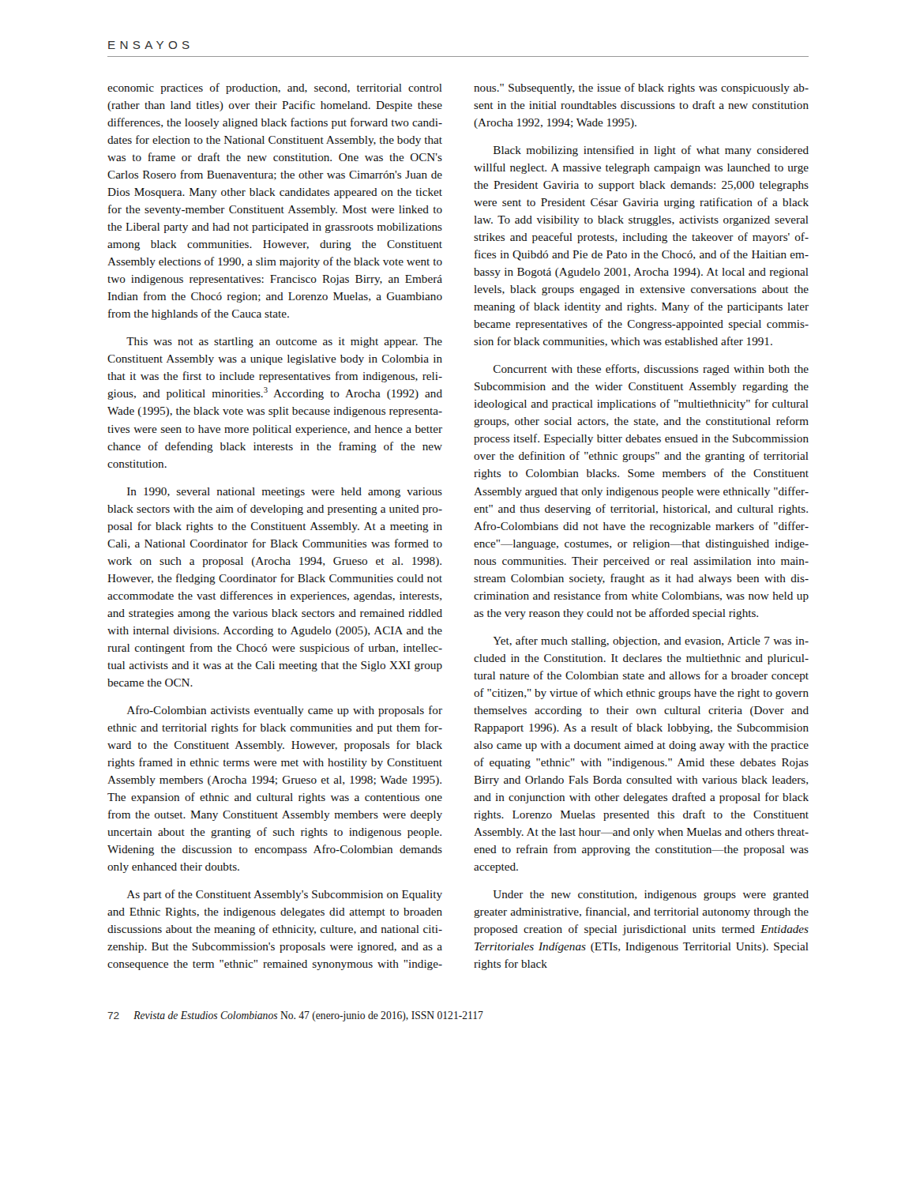ENSAYOS
economic practices of production, and, second, territorial control (rather than land titles) over their Pacific homeland. Despite these differences, the loosely aligned black factions put forward two candidates for election to the National Constituent Assembly, the body that was to frame or draft the new constitution. One was the OCN's Carlos Rosero from Buenaventura; the other was Cimarrón's Juan de Dios Mosquera. Many other black candidates appeared on the ticket for the seventy-member Constituent Assembly. Most were linked to the Liberal party and had not participated in grassroots mobilizations among black communities. However, during the Constituent Assembly elections of 1990, a slim majority of the black vote went to two indigenous representatives: Francisco Rojas Birry, an Emberá Indian from the Chocó region; and Lorenzo Muelas, a Guambiano from the highlands of the Cauca state.
This was not as startling an outcome as it might appear. The Constituent Assembly was a unique legislative body in Colombia in that it was the first to include representatives from indigenous, religious, and political minorities.3 According to Arocha (1992) and Wade (1995), the black vote was split because indigenous representatives were seen to have more political experience, and hence a better chance of defending black interests in the framing of the new constitution.
In 1990, several national meetings were held among various black sectors with the aim of developing and presenting a united proposal for black rights to the Constituent Assembly. At a meeting in Cali, a National Coordinator for Black Communities was formed to work on such a proposal (Arocha 1994, Grueso et al. 1998). However, the fledging Coordinator for Black Communities could not accommodate the vast differences in experiences, agendas, interests, and strategies among the various black sectors and remained riddled with internal divisions. According to Agudelo (2005), ACIA and the rural contingent from the Chocó were suspicious of urban, intellectual activists and it was at the Cali meeting that the Siglo XXI group became the OCN.
Afro-Colombian activists eventually came up with proposals for ethnic and territorial rights for black communities and put them forward to the Constituent Assembly. However, proposals for black rights framed in ethnic terms were met with hostility by Constituent Assembly members (Arocha 1994; Grueso et al, 1998; Wade 1995). The expansion of ethnic and cultural rights was a contentious one from the outset. Many Constituent Assembly members were deeply uncertain about the granting of such rights to indigenous people. Widening the discussion to encompass Afro-Colombian demands only enhanced their doubts.
As part of the Constituent Assembly's Subcommision on Equality and Ethnic Rights, the indigenous delegates did attempt to broaden discussions about the meaning of ethnicity, culture, and national citizenship. But the Subcommission's proposals were ignored, and as a consequence the term "ethnic" remained synonymous with "indigenous." Subsequently, the issue of black rights was conspicuously absent in the initial roundtables discussions to draft a new constitution (Arocha 1992, 1994; Wade 1995).
Black mobilizing intensified in light of what many considered willful neglect. A massive telegraph campaign was launched to urge the President Gaviria to support black demands: 25,000 telegraphs were sent to President César Gaviria urging ratification of a black law. To add visibility to black struggles, activists organized several strikes and peaceful protests, including the takeover of mayors' offices in Quibdó and Pie de Pato in the Chocó, and of the Haitian embassy in Bogotá (Agudelo 2001, Arocha 1994). At local and regional levels, black groups engaged in extensive conversations about the meaning of black identity and rights. Many of the participants later became representatives of the Congress-appointed special commission for black communities, which was established after 1991.
Concurrent with these efforts, discussions raged within both the Subcommision and the wider Constituent Assembly regarding the ideological and practical implications of "multiethnicity" for cultural groups, other social actors, the state, and the constitutional reform process itself. Especially bitter debates ensued in the Subcommission over the definition of "ethnic groups" and the granting of territorial rights to Colombian blacks. Some members of the Constituent Assembly argued that only indigenous people were ethnically "different" and thus deserving of territorial, historical, and cultural rights. Afro-Colombians did not have the recognizable markers of "difference"—language, costumes, or religion—that distinguished indigenous communities. Their perceived or real assimilation into mainstream Colombian society, fraught as it had always been with discrimination and resistance from white Colombians, was now held up as the very reason they could not be afforded special rights.
Yet, after much stalling, objection, and evasion, Article 7 was included in the Constitution. It declares the multiethnic and pluricultural nature of the Colombian state and allows for a broader concept of "citizen," by virtue of which ethnic groups have the right to govern themselves according to their own cultural criteria (Dover and Rappaport 1996). As a result of black lobbying, the Subcommision also came up with a document aimed at doing away with the practice of equating "ethnic" with "indigenous." Amid these debates Rojas Birry and Orlando Fals Borda consulted with various black leaders, and in conjunction with other delegates drafted a proposal for black rights. Lorenzo Muelas presented this draft to the Constituent Assembly. At the last hour—and only when Muelas and others threatened to refrain from approving the constitution—the proposal was accepted.
Under the new constitution, indigenous groups were granted greater administrative, financial, and territorial autonomy through the proposed creation of special jurisdictional units termed Entidades Territoriales Indígenas (ETIs, Indigenous Territorial Units). Special rights for black
72 Revista de Estudios Colombianos No. 47 (enero-junio de 2016), ISSN 0121-2117